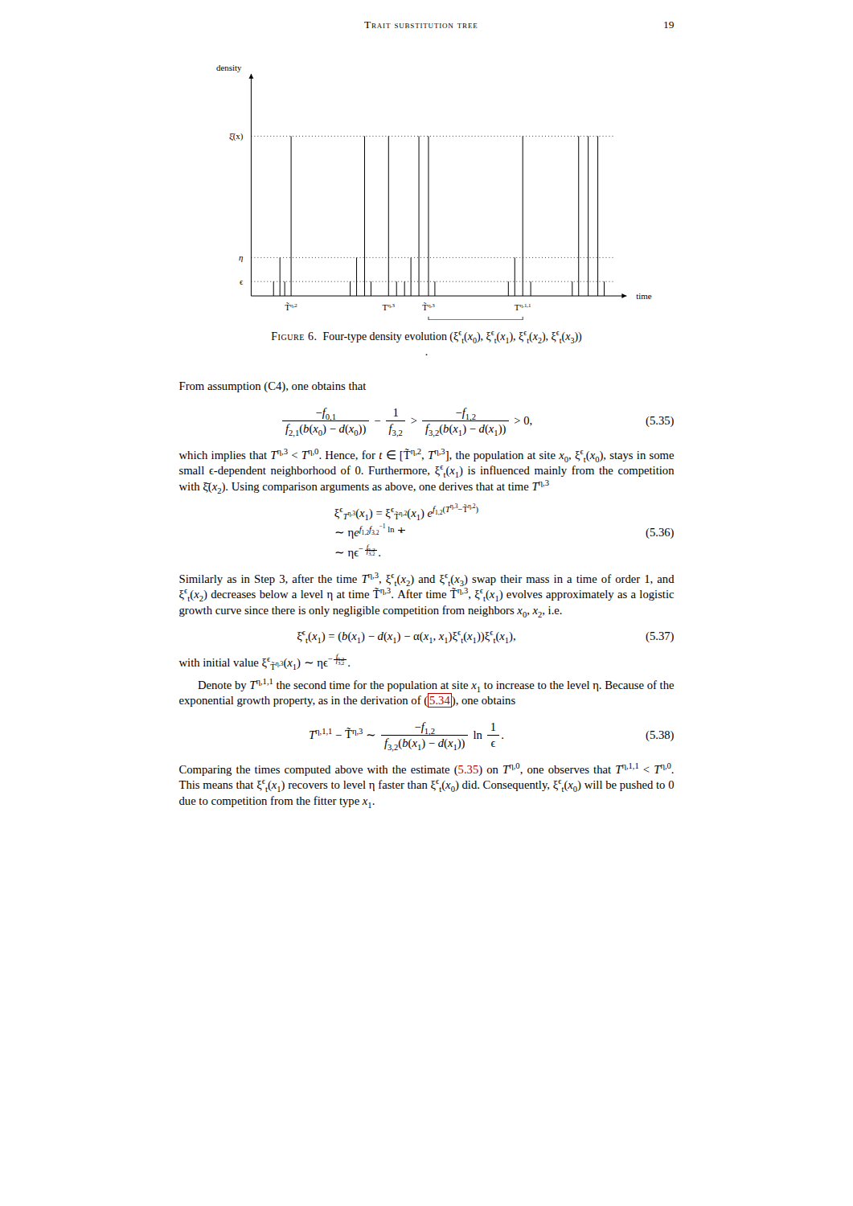Trait substitution tree 19
density time ξ̄(x) η ϵ T̃η,2 Tη,3 T̃η,3 Tη,1,1 recovery of x1
Figure 6. Four-type density evolution (ξϵt(x0), ξϵt(x1), ξϵt(x2), ξϵt(x3)) .
From assumption (C4), one obtains that
−f0,1 f2,1(b(x0) − d(x0)) − 1 f3,2 > −f1,2 f3,2(b(x1) − d(x1)) > 0,
(5.35)
which implies that Tη,3 < Tη,0. Hence, for t ∈ [T̃η,2, Tη,3], the population at site x0, ξϵt(x0), stays in some small ϵ-dependent neighborhood of 0. Furthermore, ξϵt(x1) is influenced mainly from the competition with ξ̄(x2). Using comparison arguments as above, one derives that at time Tη,3
ξϵTη,3(x1) = ξϵT̃η,2(x1) ef1,2(Tη,3−T̃η,2)
∼ ηef1,2f3,2−1 ln 1 ϵ
∼ ηϵ−f1,2 f3,2.
(5.36)
Similarly as in Step 3, after the time Tη,3, ξϵt(x2) and ξϵt(x3) swap their mass in a time of order 1, and ξϵt(x2) decreases below a level η at time T̃η,3. After time T̃η,3, ξϵt(x1) evolves approximately as a logistic growth curve since there is only negligible competition from neighbors x0, x2, i.e.
ξ̇ϵt(x1) = (b(x1) − d(x1) − α(x1, x1)ξϵt(x1))ξϵt(x1),
(5.37)
with initial value ξϵT̃η,3(x1) ∼ ηϵ−f1,2 f3,2.
Denote by Tη,1,1 the second time for the population at site x1 to increase to the level η. Because of the exponential growth property, as in the derivation of (5.34), one obtains
Tη,1,1 − T̃η,3 ∼ −f1,2 f3,2(b(x1) − d(x1)) ln 1 ϵ.
(5.38)
Comparing the times computed above with the estimate (5.35) on Tη,0, one observes that Tη,1,1 < Tη,0. This means that ξϵt(x1) recovers to level η faster than ξϵt(x0) did. Consequently, ξϵt(x0) will be pushed to 0 due to competition from the fitter type x1.